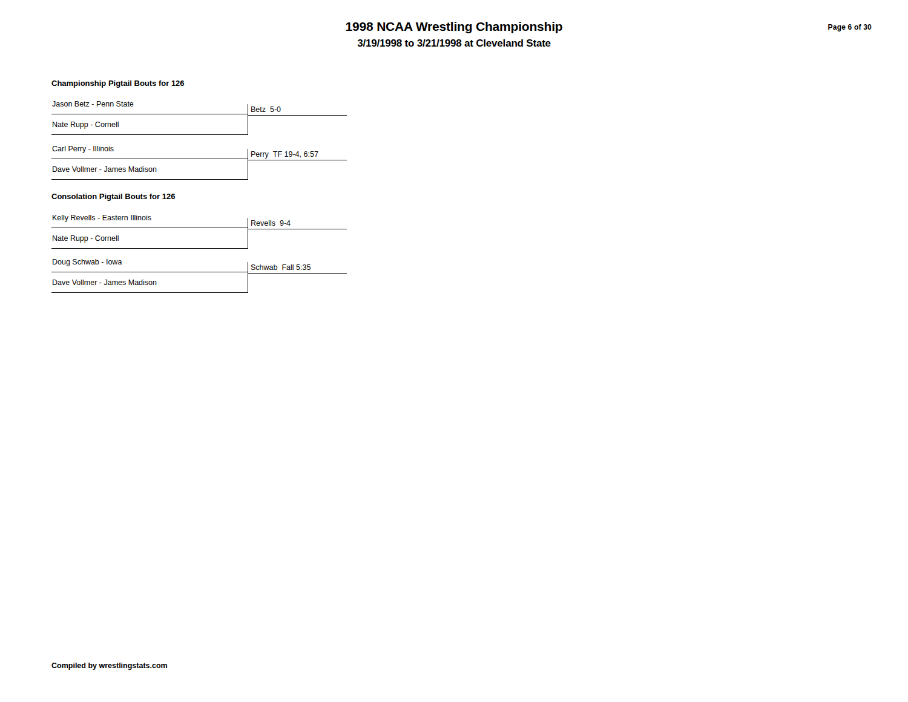Page 6 of 30
1998 NCAA Wrestling Championship
3/19/1998 to 3/21/1998 at Cleveland State
Championship Pigtail Bouts for 126
Jason Betz - Penn State
Nate Rupp - Cornell
Betz 5-0
Carl Perry - Illinois
Dave Vollmer - James Madison
Perry TF 19-4, 6:57
Consolation Pigtail Bouts for 126
Kelly Revells - Eastern Illinois
Nate Rupp - Cornell
Revells 9-4
Doug Schwab - Iowa
Dave Vollmer - James Madison
Schwab Fall 5:35
Compiled by wrestlingstats.com